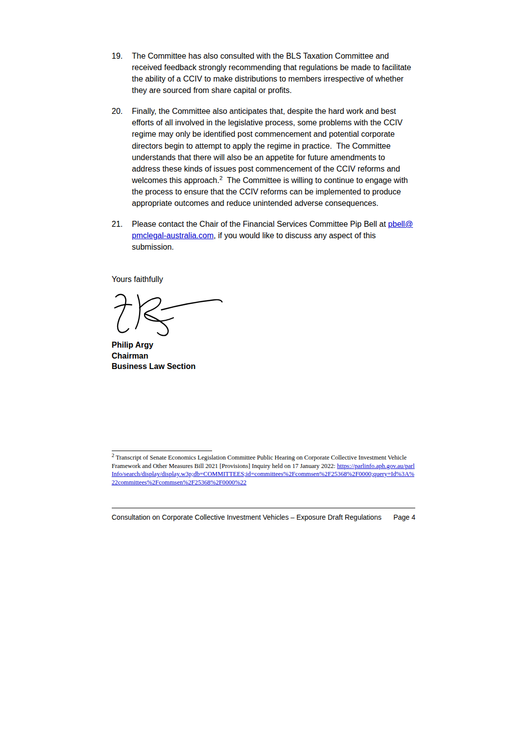19. The Committee has also consulted with the BLS Taxation Committee and received feedback strongly recommending that regulations be made to facilitate the ability of a CCIV to make distributions to members irrespective of whether they are sourced from share capital or profits.
20. Finally, the Committee also anticipates that, despite the hard work and best efforts of all involved in the legislative process, some problems with the CCIV regime may only be identified post commencement and potential corporate directors begin to attempt to apply the regime in practice. The Committee understands that there will also be an appetite for future amendments to address these kinds of issues post commencement of the CCIV reforms and welcomes this approach.2 The Committee is willing to continue to engage with the process to ensure that the CCIV reforms can be implemented to produce appropriate outcomes and reduce unintended adverse consequences.
21. Please contact the Chair of the Financial Services Committee Pip Bell at pbell@pmclegal-australia.com, if you would like to discuss any aspect of this submission.
Yours faithfully
Philip Argy
Chairman
Business Law Section
2 Transcript of Senate Economics Legislation Committee Public Hearing on Corporate Collective Investment Vehicle Framework and Other Measures Bill 2021 [Provisions] Inquiry held on 17 January 2022: https://parlinfo.aph.gov.au/parlInfo/search/display/display.w3p;db=COMMITTEES;id=committees%2Fcommsen%2F25368%2F0000;query=Id%3A%22committees%2Fcommsen%2F25368%2F0000%22
Consultation on Corporate Collective Investment Vehicles – Exposure Draft Regulations Page 4